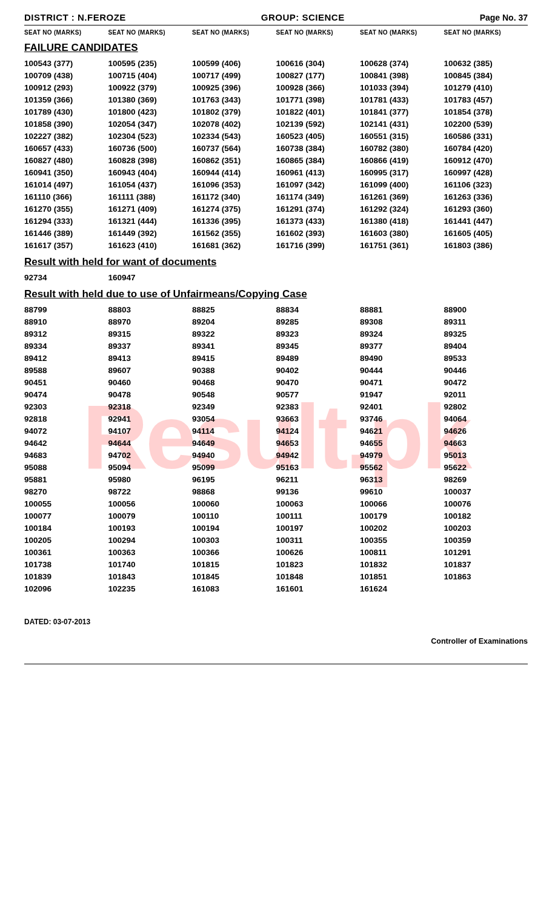Result.pk
DISTRICT : N.FEROZE GROUP: SCIENCE Page No. 37
SEAT NO (MARKS) SEAT NO (MARKS) SEAT NO (MARKS) SEAT NO (MARKS) SEAT NO (MARKS) SEAT NO (MARKS)
FAILURE CANDIDATES
100543 (377) 100595 (235) 100599 (406) 100616 (304) 100628 (374) 100632 (385) 100709 (438) 100715 (404) 100717 (499) 100827 (177) 100841 (398) 100845 (384) 100912 (293) 100922 (379) 100925 (396) 100928 (366) 101033 (394) 101279 (410) 101359 (366) 101380 (369) 101763 (343) 101771 (398) 101781 (433) 101783 (457) 101789 (430) 101800 (423) 101802 (379) 101822 (401) 101841 (377) 101854 (378) 101858 (390) 102054 (347) 102078 (402) 102139 (592) 102141 (431) 102200 (539) 102227 (382) 102304 (523) 102334 (543) 160523 (405) 160551 (315) 160586 (331) 160657 (433) 160736 (500) 160737 (564) 160738 (384) 160782 (380) 160784 (420) 160827 (480) 160828 (398) 160862 (351) 160865 (384) 160866 (419) 160912 (470) 160941 (350) 160943 (404) 160944 (414) 160961 (413) 160995 (317) 160997 (428) 161014 (497) 161054 (437) 161096 (353) 161097 (342) 161099 (400) 161106 (323) 161110 (366) 161111 (388) 161172 (340) 161174 (349) 161261 (369) 161263 (336) 161270 (355) 161271 (409) 161274 (375) 161291 (374) 161292 (324) 161293 (360) 161294 (333) 161321 (444) 161336 (395) 161373 (433) 161380 (418) 161441 (447) 161446 (389) 161449 (392) 161562 (355) 161602 (393) 161603 (380) 161605 (405) 161617 (357) 161623 (410) 161681 (362) 161716 (399) 161751 (361) 161803 (386)
Result with held for want of documents
92734160947
Result with held due to use of Unfairmeans/Copying Case
887998880388825888348888188900 889108897089204892858930889311 893128931589322893238932489325 893348933789341893458937789404 894128941389415894898949089533 895888960790388904029044490446 904519046090468904709047190472 904749047890548905779194792011 923039231892349923839240192802 928189294193054936639374694064 940729410794114941249462194626 946429464494649946539465594663 946839470294940949429497995013 950889509495099951639556295622 958819598096195962119631398269 9827098722988689913699610100037 100055100056100060100063100066100076 100077100079100110100111100179100182 100184100193100194100197100202100203 100205100294100303100311100355100359 100361100363100366100626100811101291 101738101740101815101823101832101837 101839101843101845101848101851101863 102096102235161083161601161624
DATED: 03-07-2013
Controller of Examinations